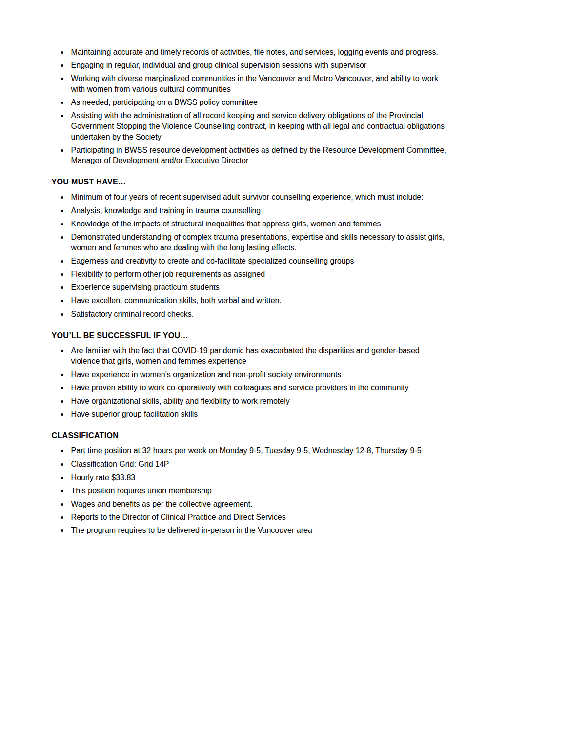Maintaining accurate and timely records of activities, file notes, and services, logging events and progress.
Engaging in regular, individual and group clinical supervision sessions with supervisor
Working with diverse marginalized communities in the Vancouver and Metro Vancouver, and ability to work with women from various cultural communities
As needed, participating on a BWSS policy committee
Assisting with the administration of all record keeping and service delivery obligations of the Provincial Government Stopping the Violence Counselling contract, in keeping with all legal and contractual obligations undertaken by the Society.
Participating in BWSS resource development activities as defined by the Resource Development Committee, Manager of Development and/or Executive Director
YOU MUST HAVE…
Minimum of four years of recent supervised adult survivor counselling experience, which must include:
Analysis, knowledge and training in trauma counselling
Knowledge of the impacts of structural inequalities that oppress girls, women and femmes
Demonstrated understanding of complex trauma presentations, expertise and skills necessary to assist girls, women and femmes who are dealing with the long lasting effects.
Eagerness and creativity to create and co-facilitate specialized counselling groups
Flexibility to perform other job requirements as assigned
Experience supervising practicum students
Have excellent communication skills, both verbal and written.
Satisfactory criminal record checks.
YOU’LL BE SUCCESSFUL IF YOU…
Are familiar with the fact that COVID-19 pandemic has exacerbated the disparities and gender-based violence that girls, women and femmes experience
Have experience in women’s organization and non-profit society environments
Have proven ability to work co-operatively with colleagues and service providers in the community
Have organizational skills, ability and flexibility to work remotely
Have superior group facilitation skills
CLASSIFICATION
Part time position at 32 hours per week on Monday 9-5, Tuesday 9-5, Wednesday 12-8, Thursday 9-5
Classification Grid: Grid 14P
Hourly rate $33.83
This position requires union membership
Wages and benefits as per the collective agreement.
Reports to the Director of Clinical Practice and Direct Services
The program requires to be delivered in-person in the Vancouver area